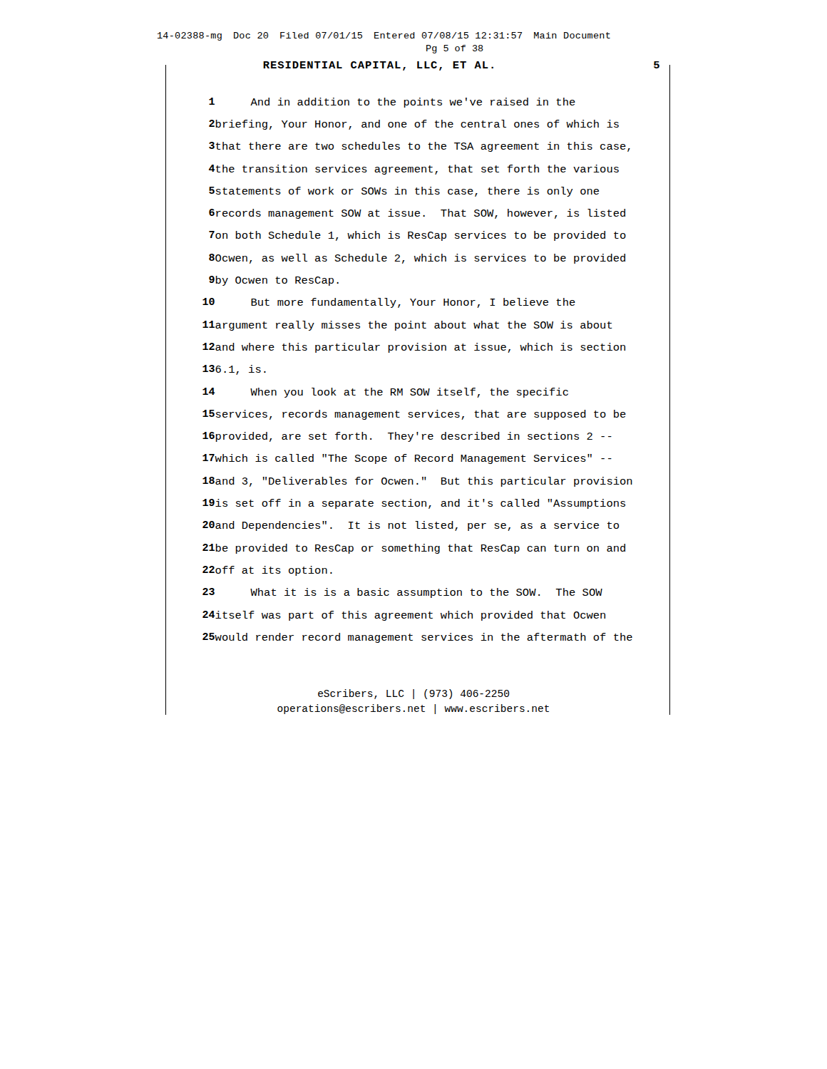14-02388-mg Doc 20 Filed 07/01/15 Entered 07/08/15 12:31:57 Main Document
Pg 5 of 38
RESIDENTIAL CAPITAL, LLC, ET AL.5
| 1 | And in addition to the points we've raised in the |
| 2 | briefing, Your Honor, and one of the central ones of which is |
| 3 | that there are two schedules to the TSA agreement in this case, |
| 4 | the transition services agreement, that set forth the various |
| 5 | statements of work or SOWs in this case, there is only one |
| 6 | records management SOW at issue. That SOW, however, is listed |
| 7 | on both Schedule 1, which is ResCap services to be provided to |
| 8 | Ocwen, as well as Schedule 2, which is services to be provided |
| 9 | by Ocwen to ResCap. |
| 10 | But more fundamentally, Your Honor, I believe the |
| 11 | argument really misses the point about what the SOW is about |
| 12 | and where this particular provision at issue, which is section |
| 13 | 6.1, is. |
| 14 | When you look at the RM SOW itself, the specific |
| 15 | services, records management services, that are supposed to be |
| 16 | provided, are set forth. They're described in sections 2 -- |
| 17 | which is called "The Scope of Record Management Services" -- |
| 18 | and 3, "Deliverables for Ocwen." But this particular provision |
| 19 | is set off in a separate section, and it's called "Assumptions |
| 20 | and Dependencies". It is not listed, per se, as a service to |
| 21 | be provided to ResCap or something that ResCap can turn on and |
| 22 | off at its option. |
| 23 | What it is is a basic assumption to the SOW. The SOW |
| 24 | itself was part of this agreement which provided that Ocwen |
| 25 | would render record management services in the aftermath of the |
eScribers, LLC | (973) 406-2250
operations@escribers.net | www.escribers.net